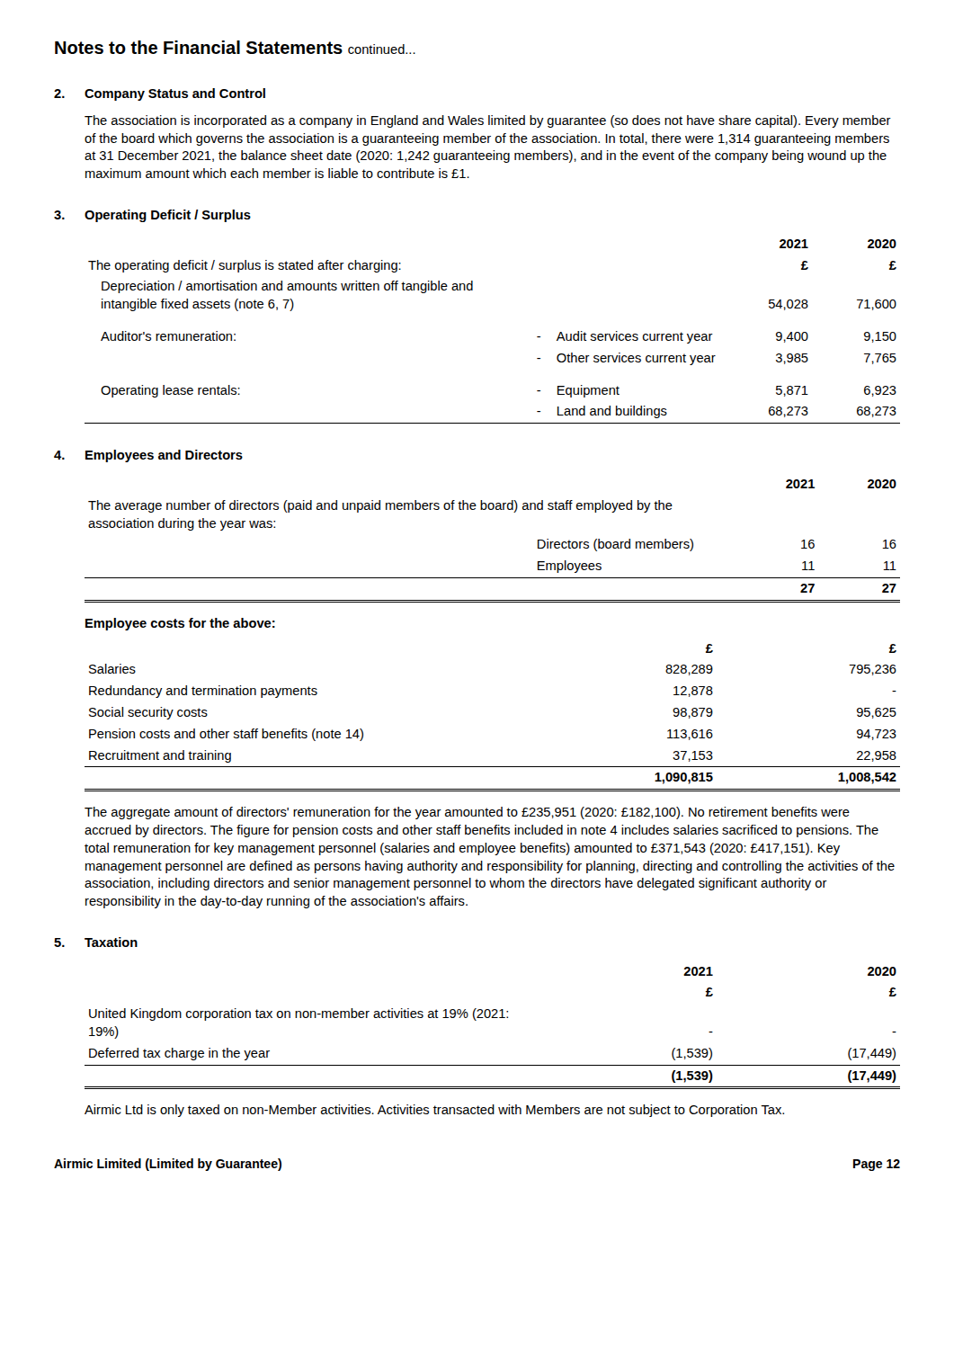Notes to the Financial Statements continued...
2.
Company Status and Control
The association is incorporated as a company in England and Wales limited by guarantee (so does not have share capital). Every member of the board which governs the association is a guaranteeing member of the association. In total, there were 1,314 guaranteeing members at 31 December 2021, the balance sheet date (2020: 1,242 guaranteeing members), and in the event of the company being wound up the maximum amount which each member is liable to contribute is £1.
3.
Operating Deficit / Surplus
| | | | 2021 | 2020 |
| The operating deficit / surplus is stated after charging: | | | £ | £ |
| Depreciation / amortisation and amounts written off tangible and intangible fixed assets (note 6, 7) | | | 54,028 | 71,600 |
| Auditor's remuneration: | - | Audit services current year | 9,400 | 9,150 |
| | - | Other services current year | 3,985 | 7,765 |
| Operating lease rentals: | - | Equipment | 5,871 | 6,923 |
| | - | Land and buildings | 68,273 | 68,273 |
4.
Employees and Directors
| | | 2021 | 2020 |
| The average number of directors (paid and unpaid members of the board) and staff employed by the association during the year was: | | |
| | Directors (board members) | 16 | 16 |
| | Employees | 11 | 11 |
| | | 27 | 27 |
Employee costs for the above:
| | £ | £ |
| Salaries | 828,289 | 795,236 |
| Redundancy and termination payments | 12,878 | - |
| Social security costs | 98,879 | 95,625 |
| Pension costs and other staff benefits (note 14) | 113,616 | 94,723 |
| Recruitment and training | 37,153 | 22,958 |
| | 1,090,815 | 1,008,542 |
The aggregate amount of directors' remuneration for the year amounted to £235,951 (2020: £182,100). No retirement benefits were accrued by directors. The figure for pension costs and other staff benefits included in note 4 includes salaries sacrificed to pensions. The total remuneration for key management personnel (salaries and employee benefits) amounted to £371,543 (2020: £417,151). Key management personnel are defined as persons having authority and responsibility for planning, directing and controlling the activities of the association, including directors and senior management personnel to whom the directors have delegated significant authority or responsibility in the day-to-day running of the association's affairs.
5.
Taxation
| | 2021 | 2020 |
| | £ | £ |
| United Kingdom corporation tax on non-member activities at 19% (2021: 19%) | - | - |
| Deferred tax charge in the year | (1,539) | (17,449) |
| | (1,539) | (17,449) |
Airmic Ltd is only taxed on non-Member activities. Activities transacted with Members are not subject to Corporation Tax.
Airmic Limited (Limited by Guarantee)
Page 12